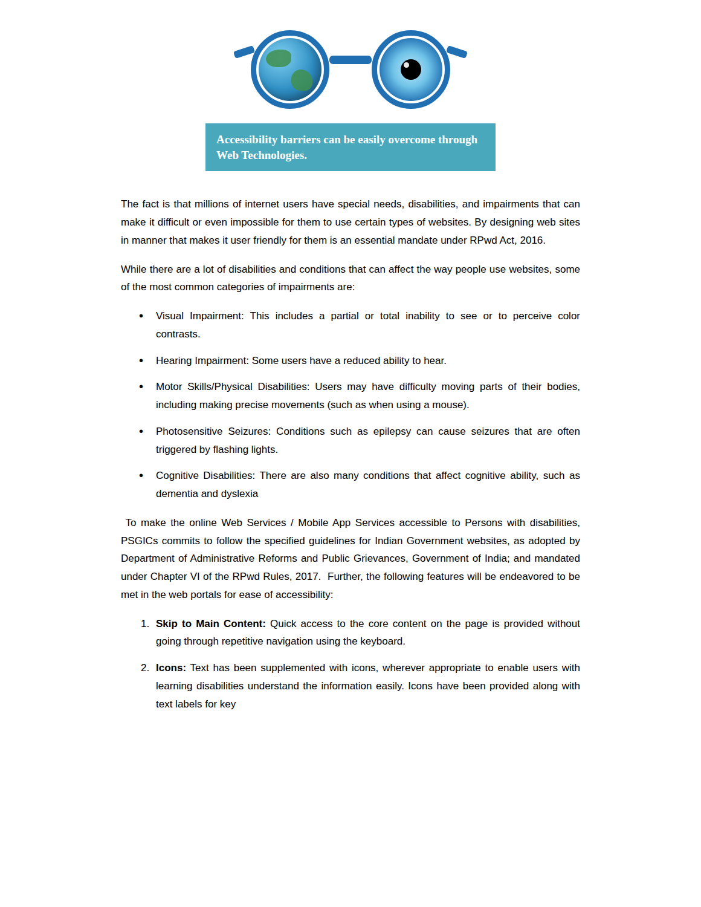Accessibility barriers can be easily overcome through Web Technologies.
The fact is that millions of internet users have special needs, disabilities, and impairments that can make it difficult or even impossible for them to use certain types of websites. By designing web sites in manner that makes it user friendly for them is an essential mandate under RPwd Act, 2016.
While there are a lot of disabilities and conditions that can affect the way people use websites, some of the most common categories of impairments are:
Visual Impairment: This includes a partial or total inability to see or to perceive color contrasts.
Hearing Impairment: Some users have a reduced ability to hear.
Motor Skills/Physical Disabilities: Users may have difficulty moving parts of their bodies, including making precise movements (such as when using a mouse).
Photosensitive Seizures: Conditions such as epilepsy can cause seizures that are often triggered by flashing lights.
Cognitive Disabilities: There are also many conditions that affect cognitive ability, such as dementia and dyslexia
To make the online Web Services / Mobile App Services accessible to Persons with disabilities, PSGICs commits to follow the specified guidelines for Indian Government websites, as adopted by Department of Administrative Reforms and Public Grievances, Government of India; and mandated under Chapter VI of the RPwd Rules, 2017. Further, the following features will be endeavored to be met in the web portals for ease of accessibility:
Skip to Main Content: Quick access to the core content on the page is provided without going through repetitive navigation using the keyboard.
Icons: Text has been supplemented with icons, wherever appropriate to enable users with learning disabilities understand the information easily. Icons have been provided along with text labels for key